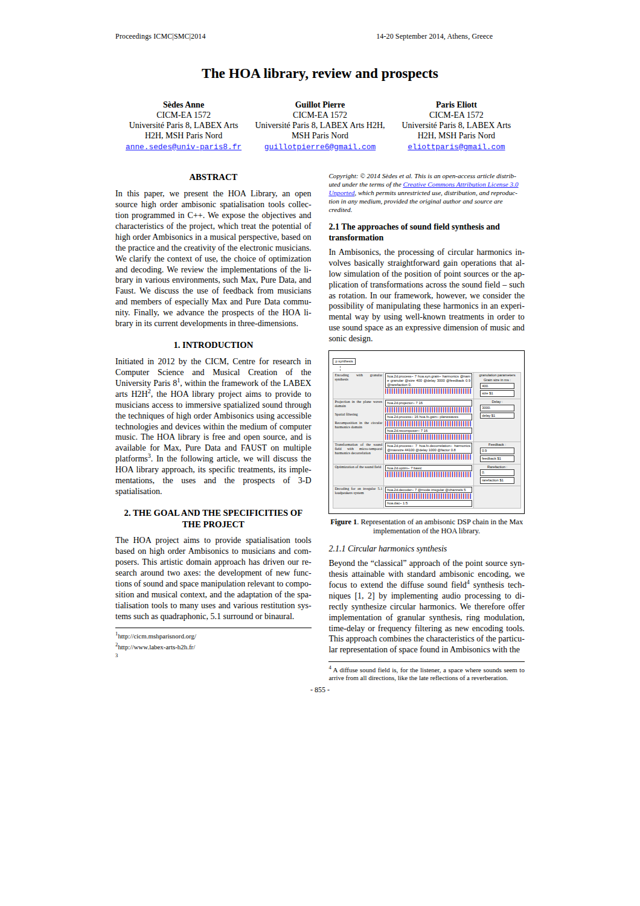Proceedings ICMC|SMC|2014 14-20 September 2014, Athens, Greece
The HOA library, review and prospects
| Sèdes Anne CICM-EA 1572 Université Paris 8, LABEX Arts H2H, MSH Paris Nord anne.sedes@univ-paris8.fr | Guillot Pierre CICM-EA 1572 Université Paris 8, LABEX Arts H2H, MSH Paris Nord guillotpierre6@gmail.com | Paris Eliott CICM-EA 1572 Université Paris 8, LABEX Arts H2H, MSH Paris Nord eliottparis@gmail.com |
ABSTRACT
In this paper, we present the HOA Library, an open source high order ambisonic spatialisation tools collection programmed in C++. We expose the objectives and characteristics of the project, which treat the potential of high order Ambisonics in a musical perspective, based on the practice and the creativity of the electronic musicians. We clarify the context of use, the choice of optimization and decoding. We review the implementations of the library in various environments, such Max, Pure Data, and Faust. We discuss the use of feedback from musicians and members of especially Max and Pure Data community. Finally, we advance the prospects of the HOA library in its current developments in three-dimensions.
1. INTRODUCTION
Initiated in 2012 by the CICM, Centre for research in Computer Science and Musical Creation of the University Paris 81, within the framework of the LABEX arts H2H2, the HOA library project aims to provide to musicians access to immersive spatialized sound through the techniques of high order Ambisonics using accessible technologies and devices within the medium of computer music. The HOA library is free and open source, and is available for Max, Pure Data and FAUST on multiple platforms3. In the following article, we will discuss the HOA library approach, its specific treatments, its implementations, the uses and the prospects of 3-D spatialisation.
2. THE GOAL AND THE SPECIFICITIES OF THE PROJECT
The HOA project aims to provide spatialisation tools based on high order Ambisonics to musicians and composers. This artistic domain approach has driven our research around two axes: the development of new functions of sound and space manipulation relevant to composition and musical context, and the adaptation of the spatialisation tools to many uses and various restitution systems such as quadraphonic, 5.1 surround or binaural.
1http://cicm.mshparisnord.org/
2http://www.labex-arts-h2h.fr/
3
Copyright: © 2014 Sèdes et al. This is an open-access article distributed under the terms of the Creative Commons Attribution License 3.0 Unported, which permits unrestricted use, distribution, and reproduction in any medium, provided the original author and source are credited.
2.1 The approaches of sound field synthesis and transformation
In Ambisonics, the processing of circular harmonics involves basically straightforward gain operations that allow simulation of the position of point sources or the application of transformations across the sound field – such as rotation. In our framework, however, we consider the possibility of manipulating these harmonics in an experimental way by using well-known treatments in order to use sound space as an expressive dimension of music and sonic design.
p synthesis
Encoding with granular synthesis
hoa.2d.process~ 7 hoa.syn.grain~ harmonics @name granular @size 400 @delay 3000 @feedback 0.9 @rarefaction 0.
granulation parameters
Grain size in ms :
400.
size $1
Projection in the plane waves domain
Spatial filtering
Recomposition in the circular harmonics domain
hoa.2d.projector~ 7 16
hoa.2d.process~ 16 hoa.fx.gain~ planewaves
hoa.2d.recomposer~ 7 16
Delay :
3000.
delay $1
Transformation of the sound field with micro-temporal harmonics decorrelation
hoa.2d.process~ 7 hoa.fx.decorrelation~ harmonics @maxsize 44100 @delay 1000 @factor 0.8
Feedback :
0.9
feedback $1
Optimization of the sound field
hoa.2d.optim~ 7 basic
Rarefaction :
0.
rarefaction $1
Decoding for an irregular 5.1 loudpeakers system
hoa.2d.decoder~ 7 @mode irregular @channels 5
hoa.dac~ 1:5
Figure 1. Representation of an ambisonic DSP chain in the Max implementation of the HOA library.
2.1.1 Circular harmonics synthesis
Beyond the “classical” approach of the point source synthesis attainable with standard ambisonic encoding, we focus to extend the diffuse sound field4 synthesis techniques [1, 2] by implementing audio processing to directly synthesize circular harmonics. We therefore offer implementation of granular synthesis, ring modulation, time-delay or frequency filtering as new encoding tools. This approach combines the characteristics of the particular representation of space found in Ambisonics with the
4 A diffuse sound field is, for the listener, a space where sounds seem to arrive from all directions, like the late reflections of a reverberation.
- 855 -